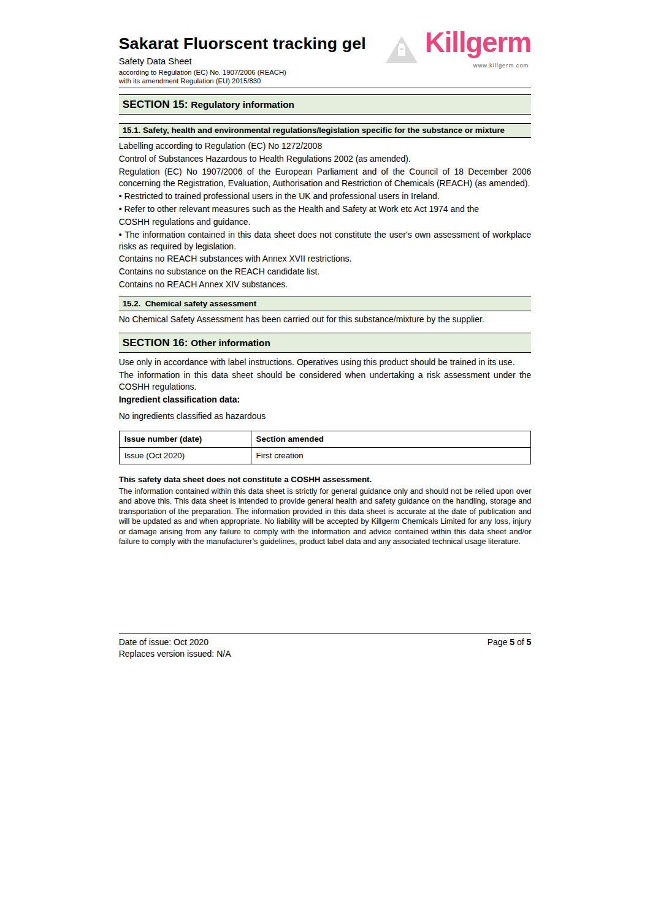Killgerm
www.killgerm.com
Sakarat Fluorscent tracking gel
Safety Data Sheet
according to Regulation (EC) No. 1907/2006 (REACH)
with its amendment Regulation (EU) 2015/830
SECTION 15: Regulatory information
15.1. Safety, health and environmental regulations/legislation specific for the substance or mixture
Labelling according to Regulation (EC) No 1272/2008
Control of Substances Hazardous to Health Regulations 2002 (as amended).
Regulation (EC) No 1907/2006 of the European Parliament and of the Council of 18 December 2006 concerning the Registration, Evaluation, Authorisation and Restriction of Chemicals (REACH) (as amended).
• Restricted to trained professional users in the UK and professional users in Ireland.
• Refer to other relevant measures such as the Health and Safety at Work etc Act 1974 and the
COSHH regulations and guidance.
• The information contained in this data sheet does not constitute the user's own assessment of workplace risks as required by legislation.
Contains no REACH substances with Annex XVII restrictions.
Contains no substance on the REACH candidate list.
Contains no REACH Annex XIV substances.
15.2. Chemical safety assessment
No Chemical Safety Assessment has been carried out for this substance/mixture by the supplier.
SECTION 16: Other information
Use only in accordance with label instructions. Operatives using this product should be trained in its use.
The information in this data sheet should be considered when undertaking a risk assessment under the COSHH regulations.
Ingredient classification data:
No ingredients classified as hazardous
| Issue number (date) | Section amended |
| --- | --- |
| Issue (Oct 2020) | First creation |
This safety data sheet does not constitute a COSHH assessment.
The information contained within this data sheet is strictly for general guidance only and should not be relied upon over and above this. This data sheet is intended to provide general health and safety guidance on the handling, storage and transportation of the preparation. The information provided in this data sheet is accurate at the date of publication and will be updated as and when appropriate. No liability will be accepted by Killgerm Chemicals Limited for any loss, injury or damage arising from any failure to comply with the information and advice contained within this data sheet and/or failure to comply with the manufacturer’s guidelines, product label data and any associated technical usage literature.
Date of issue: Oct 2020
Replaces version issued: N/A
Page 5 of 5